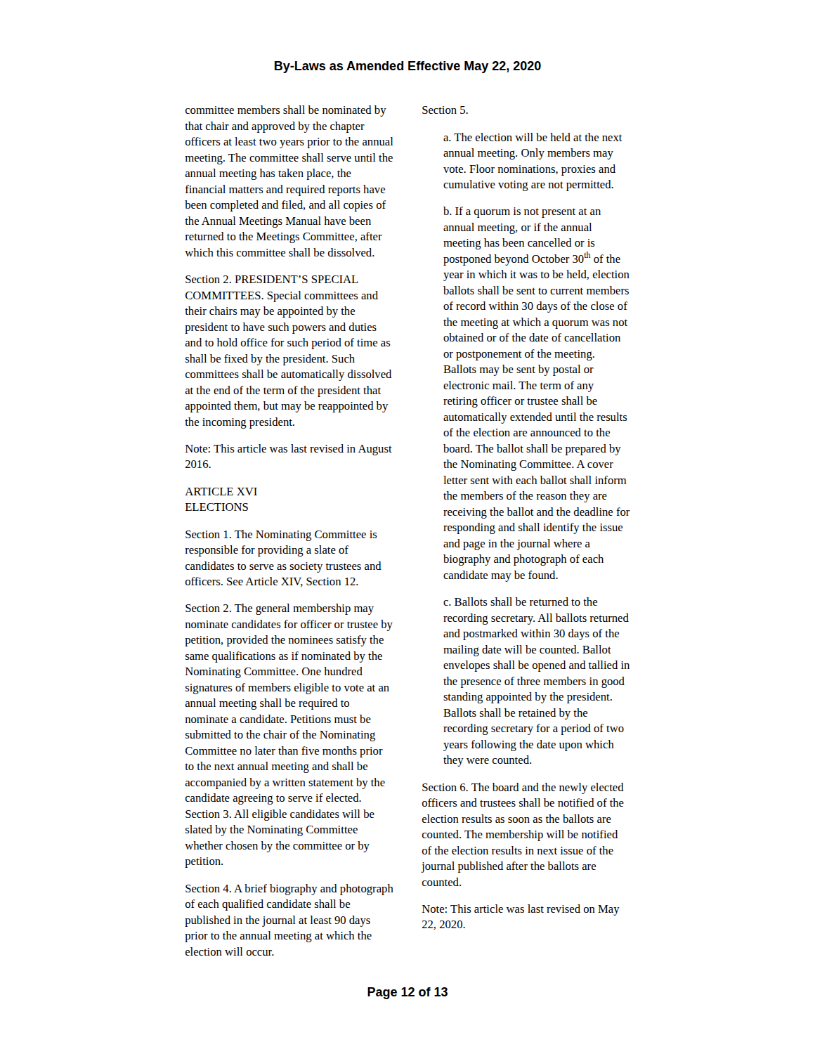By-Laws as Amended Effective May 22, 2020
committee members shall be nominated by that chair and approved by the chapter officers at least two years prior to the annual meeting. The committee shall serve until the annual meeting has taken place, the financial matters and required reports have been completed and filed, and all copies of the Annual Meetings Manual have been returned to the Meetings Committee, after which this committee shall be dissolved.
Section 2. PRESIDENT’S SPECIAL COMMITTEES. Special committees and their chairs may be appointed by the president to have such powers and duties and to hold office for such period of time as shall be fixed by the president. Such committees shall be automatically dissolved at the end of the term of the president that appointed them, but may be reappointed by the incoming president.
Note: This article was last revised in August 2016.
ARTICLE XVI ELECTIONS
Section 1. The Nominating Committee is responsible for providing a slate of candidates to serve as society trustees and officers. See Article XIV, Section 12.
Section 2. The general membership may nominate candidates for officer or trustee by petition, provided the nominees satisfy the same qualifications as if nominated by the Nominating Committee. One hundred signatures of members eligible to vote at an annual meeting shall be required to nominate a candidate. Petitions must be submitted to the chair of the Nominating Committee no later than five months prior to the next annual meeting and shall be accompanied by a written statement by the candidate agreeing to serve if elected.
Section 3. All eligible candidates will be slated by the Nominating Committee whether chosen by the committee or by petition.
Section 4. A brief biography and photograph of each qualified candidate shall be published in the journal at least 90 days prior to the annual meeting at which the election will occur.
Section 5.
a. The election will be held at the next annual meeting. Only members may vote. Floor nominations, proxies and cumulative voting are not permitted.
b. If a quorum is not present at an annual meeting, or if the annual meeting has been cancelled or is postponed beyond October 30th of the year in which it was to be held, election ballots shall be sent to current members of record within 30 days of the close of the meeting at which a quorum was not obtained or of the date of cancellation or postponement of the meeting. Ballots may be sent by postal or electronic mail. The term of any retiring officer or trustee shall be automatically extended until the results of the election are announced to the board. The ballot shall be prepared by the Nominating Committee. A cover letter sent with each ballot shall inform the members of the reason they are receiving the ballot and the deadline for responding and shall identify the issue and page in the journal where a biography and photograph of each candidate may be found.
c. Ballots shall be returned to the recording secretary. All ballots returned and postmarked within 30 days of the mailing date will be counted. Ballot envelopes shall be opened and tallied in the presence of three members in good standing appointed by the president. Ballots shall be retained by the recording secretary for a period of two years following the date upon which they were counted.
Section 6. The board and the newly elected officers and trustees shall be notified of the election results as soon as the ballots are counted. The membership will be notified of the election results in next issue of the journal published after the ballots are counted.
Note: This article was last revised on May 22, 2020.
Page 12 of 13